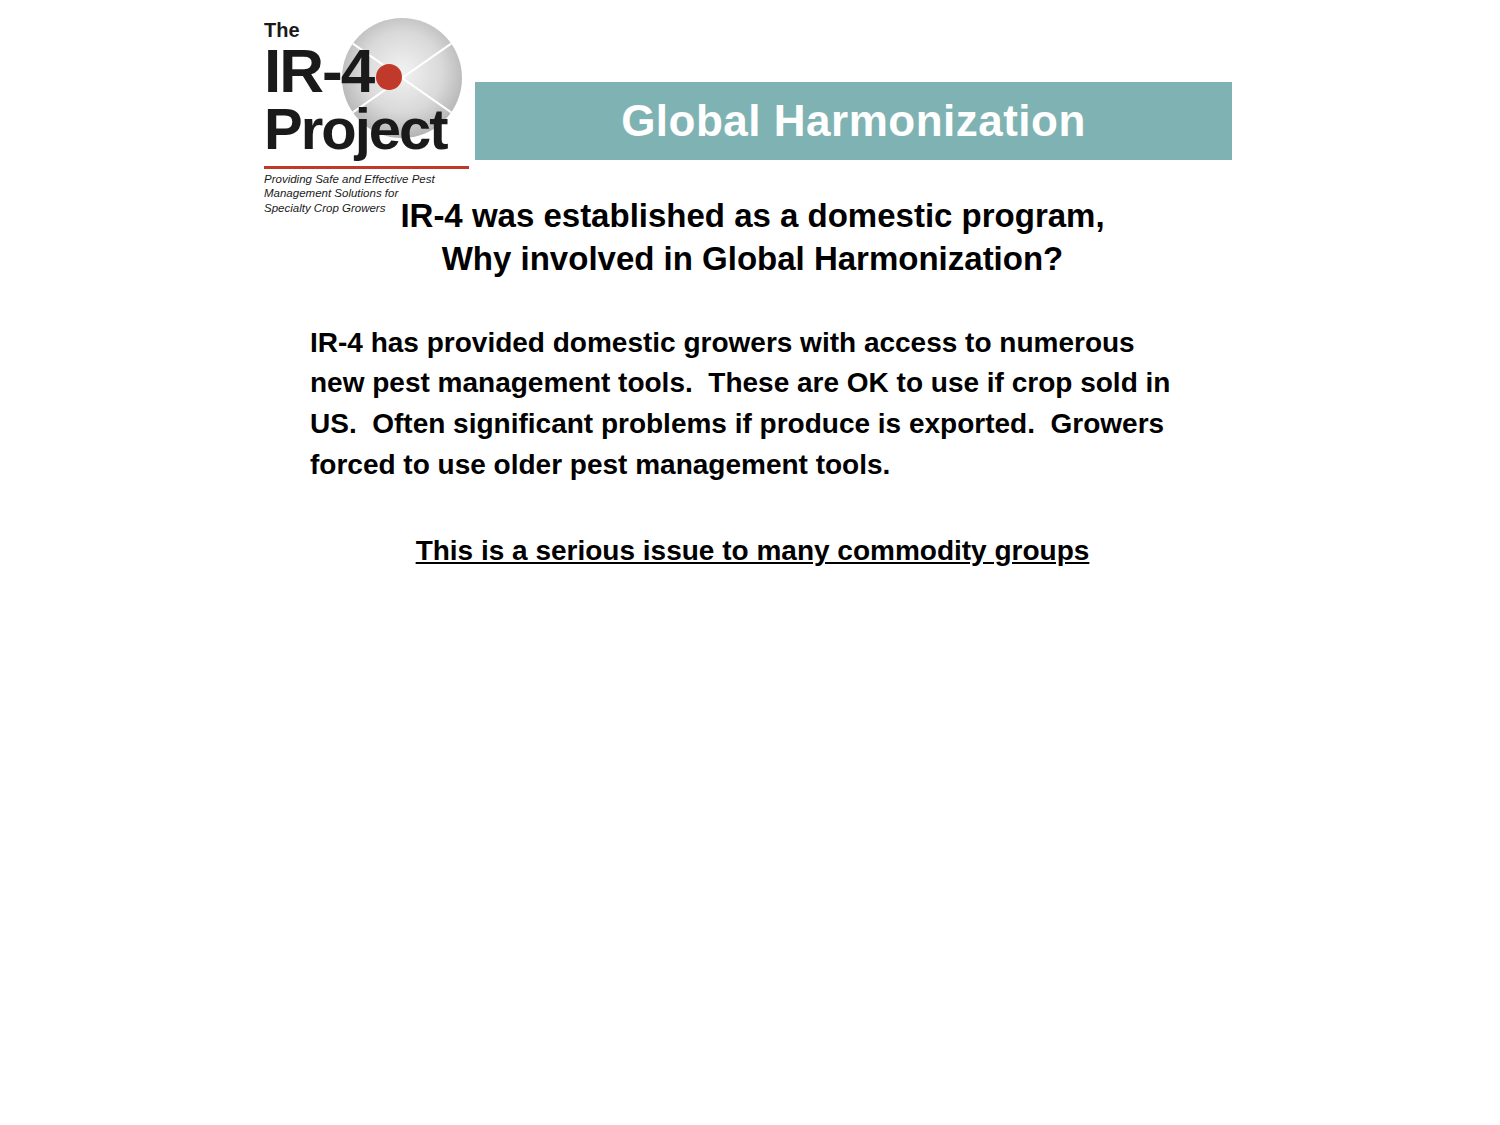The
IR-4
Project
Providing Safe and Effective Pest
Management Solutions for
Specialty Crop Growers
Global Harmonization
IR-4 was established as a domestic program,
Why involved in Global Harmonization?
IR-4 has provided domestic growers with access to numerous new pest management tools. These are OK to use if crop sold in US. Often significant problems if produce is exported. Growers forced to use older pest management tools.
This is a serious issue to many commodity groups